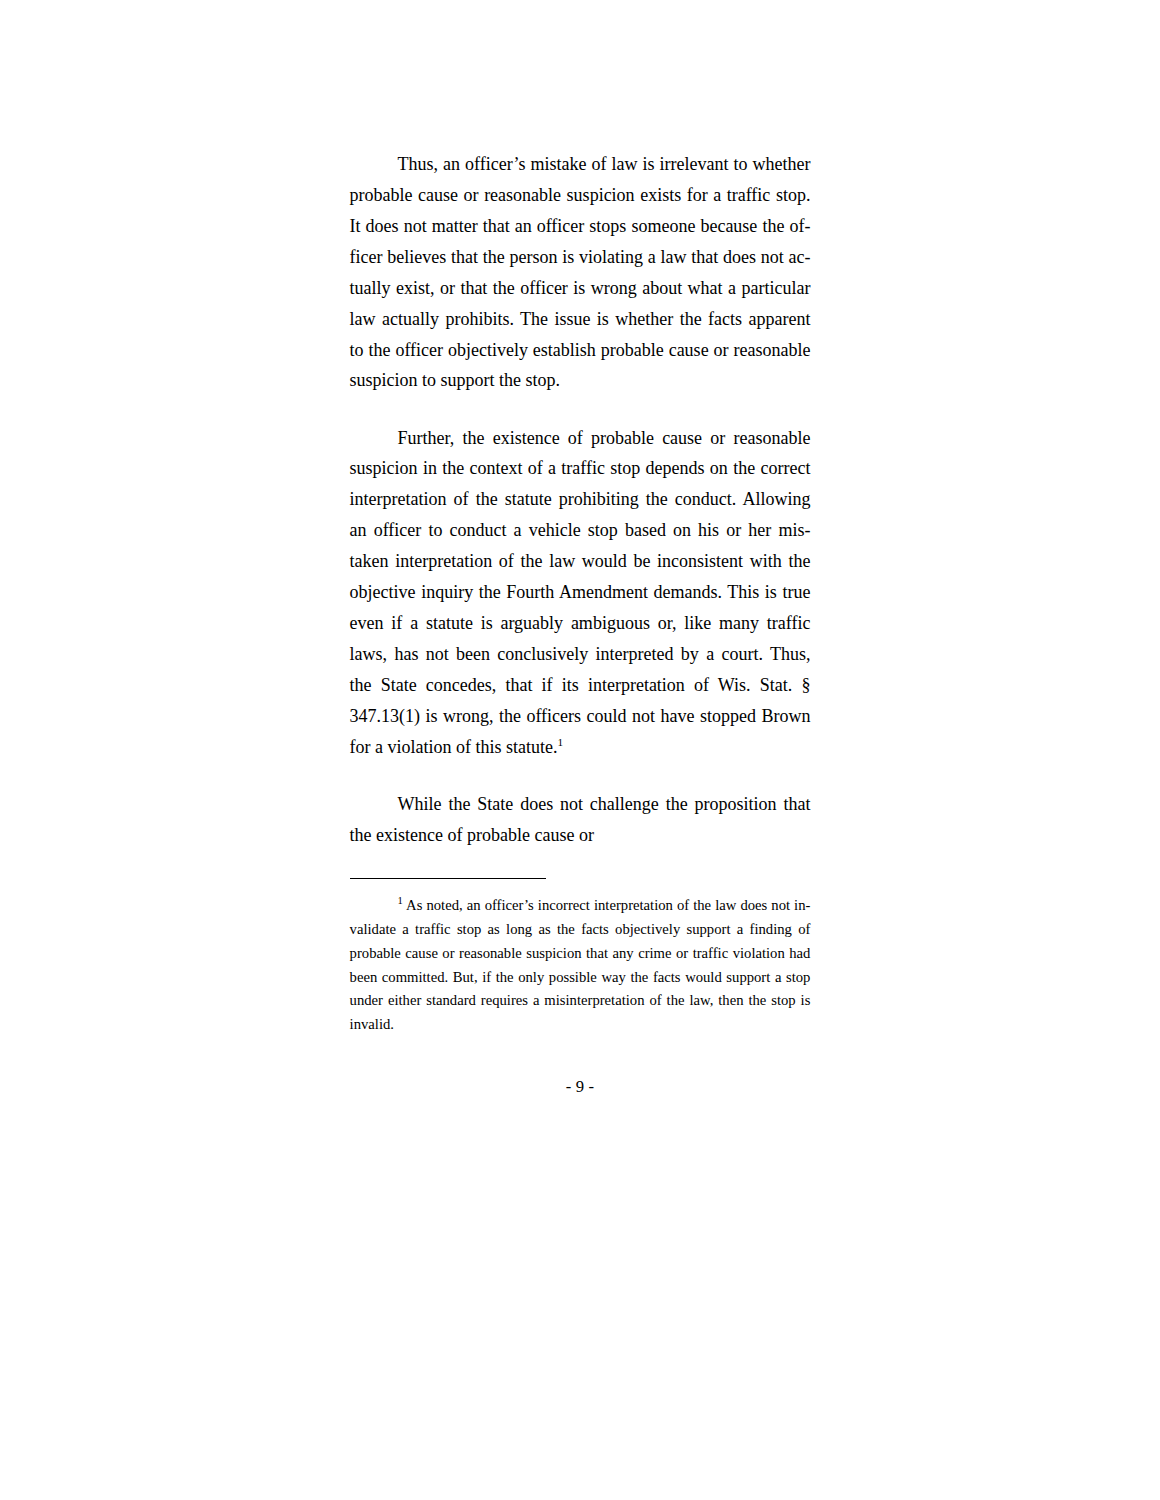Thus, an officer’s mistake of law is irrelevant to whether probable cause or reasonable suspicion exists for a traffic stop. It does not matter that an officer stops someone because the officer believes that the person is violating a law that does not actually exist, or that the officer is wrong about what a particular law actually prohibits. The issue is whether the facts apparent to the officer objectively establish probable cause or reasonable suspicion to support the stop.
Further, the existence of probable cause or reasonable suspicion in the context of a traffic stop depends on the correct interpretation of the statute prohibiting the conduct. Allowing an officer to conduct a vehicle stop based on his or her mistaken interpretation of the law would be inconsistent with the objective inquiry the Fourth Amendment demands. This is true even if a statute is arguably ambiguous or, like many traffic laws, has not been conclusively interpreted by a court. Thus, the State concedes, that if its interpretation of Wis. Stat. § 347.13(1) is wrong, the officers could not have stopped Brown for a violation of this statute.1
While the State does not challenge the proposition that the existence of probable cause or
1 As noted, an officer’s incorrect interpretation of the law does not invalidate a traffic stop as long as the facts objectively support a finding of probable cause or reasonable suspicion that any crime or traffic violation had been committed. But, if the only possible way the facts would support a stop under either standard requires a misinterpretation of the law, then the stop is invalid.
- 9 -